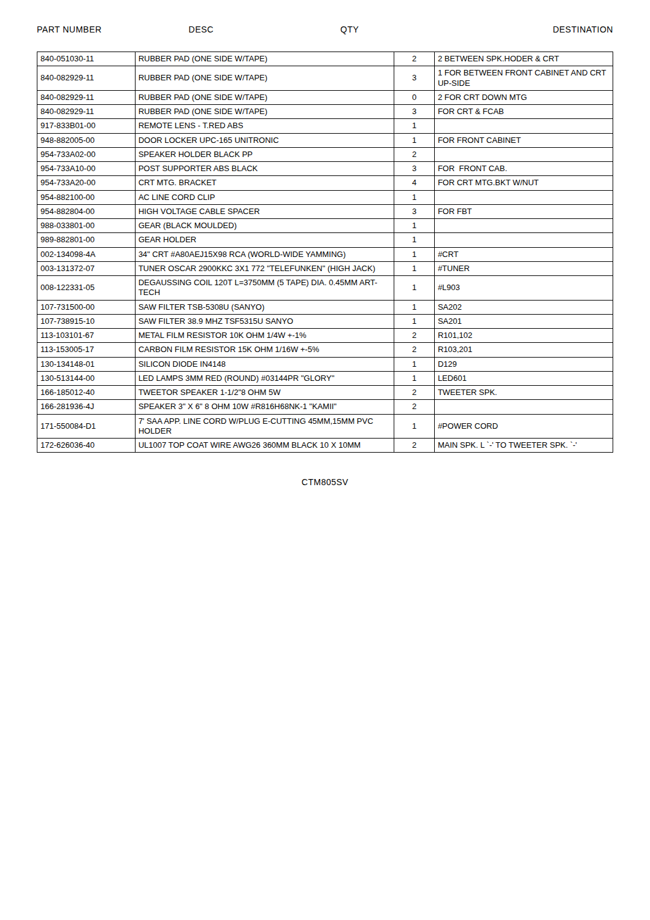PART NUMBER DESC QTY DESTINATION
| 840-051030-11 | RUBBER PAD (ONE SIDE W/TAPE) | 2 | 2 BETWEEN SPK.HODER & CRT |
| 840-082929-11 | RUBBER PAD (ONE SIDE W/TAPE) | 3 | 1 FOR BETWEEN FRONT CABINET AND CRT UP-SIDE |
| 840-082929-11 | RUBBER PAD (ONE SIDE W/TAPE) | 0 | 2 FOR CRT DOWN MTG |
| 840-082929-11 | RUBBER PAD (ONE SIDE W/TAPE) | 3 | FOR CRT & FCAB |
| 917-833B01-00 | REMOTE LENS - T.RED ABS | 1 | |
| 948-882005-00 | DOOR LOCKER UPC-165 UNITRONIC | 1 | FOR FRONT CABINET |
| 954-733A02-00 | SPEAKER HOLDER BLACK PP | 2 | |
| 954-733A10-00 | POST SUPPORTER ABS BLACK | 3 | FOR FRONT CAB. |
| 954-733A20-00 | CRT MTG. BRACKET | 4 | FOR CRT MTG.BKT W/NUT |
| 954-882100-00 | AC LINE CORD CLIP | 1 | |
| 954-882804-00 | HIGH VOLTAGE CABLE SPACER | 3 | FOR FBT |
| 988-033801-00 | GEAR (BLACK MOULDED) | 1 | |
| 989-882801-00 | GEAR HOLDER | 1 | |
| 002-134098-4A | 34" CRT #A80AEJ15X98 RCA (WORLD-WIDE YAMMING) | 1 | #CRT |
| 003-131372-07 | TUNER OSCAR 2900KKC 3X1 772 "TELEFUNKEN" (HIGH JACK) | 1 | #TUNER |
| 008-122331-05 | DEGAUSSING COIL 120T L=3750MM (5 TAPE) DIA. 0.45MM ART-TECH | 1 | #L903 |
| 107-731500-00 | SAW FILTER TSB-5308U (SANYO) | 1 | SA202 |
| 107-738915-10 | SAW FILTER 38.9 MHZ TSF5315U SANYO | 1 | SA201 |
| 113-103101-67 | METAL FILM RESISTOR 10K OHM 1/4W +-1% | 2 | R101,102 |
| 113-153005-17 | CARBON FILM RESISTOR 15K OHM 1/16W +-5% | 2 | R103,201 |
| 130-134148-01 | SILICON DIODE IN4148 | 1 | D129 |
| 130-513144-00 | LED LAMPS 3MM RED (ROUND) #03144PR "GLORY" | 1 | LED601 |
| 166-185012-40 | TWEETOR SPEAKER 1-1/2"8 OHM 5W | 2 | TWEETER SPK. |
| 166-281936-4J | SPEAKER 3" X 6" 8 OHM 10W #R816H68NK-1 "KAMII" | 2 | |
| 171-550084-D1 | 7' SAA APP. LINE CORD W/PLUG E-CUTTING 45MM,15MM PVC HOLDER | 1 | #POWER CORD |
| 172-626036-40 | UL1007 TOP COAT WIRE AWG26 360MM BLACK 10 X 10MM | 2 | MAIN SPK. L `-' TO TWEETER SPK. `-' |
CTM805SV